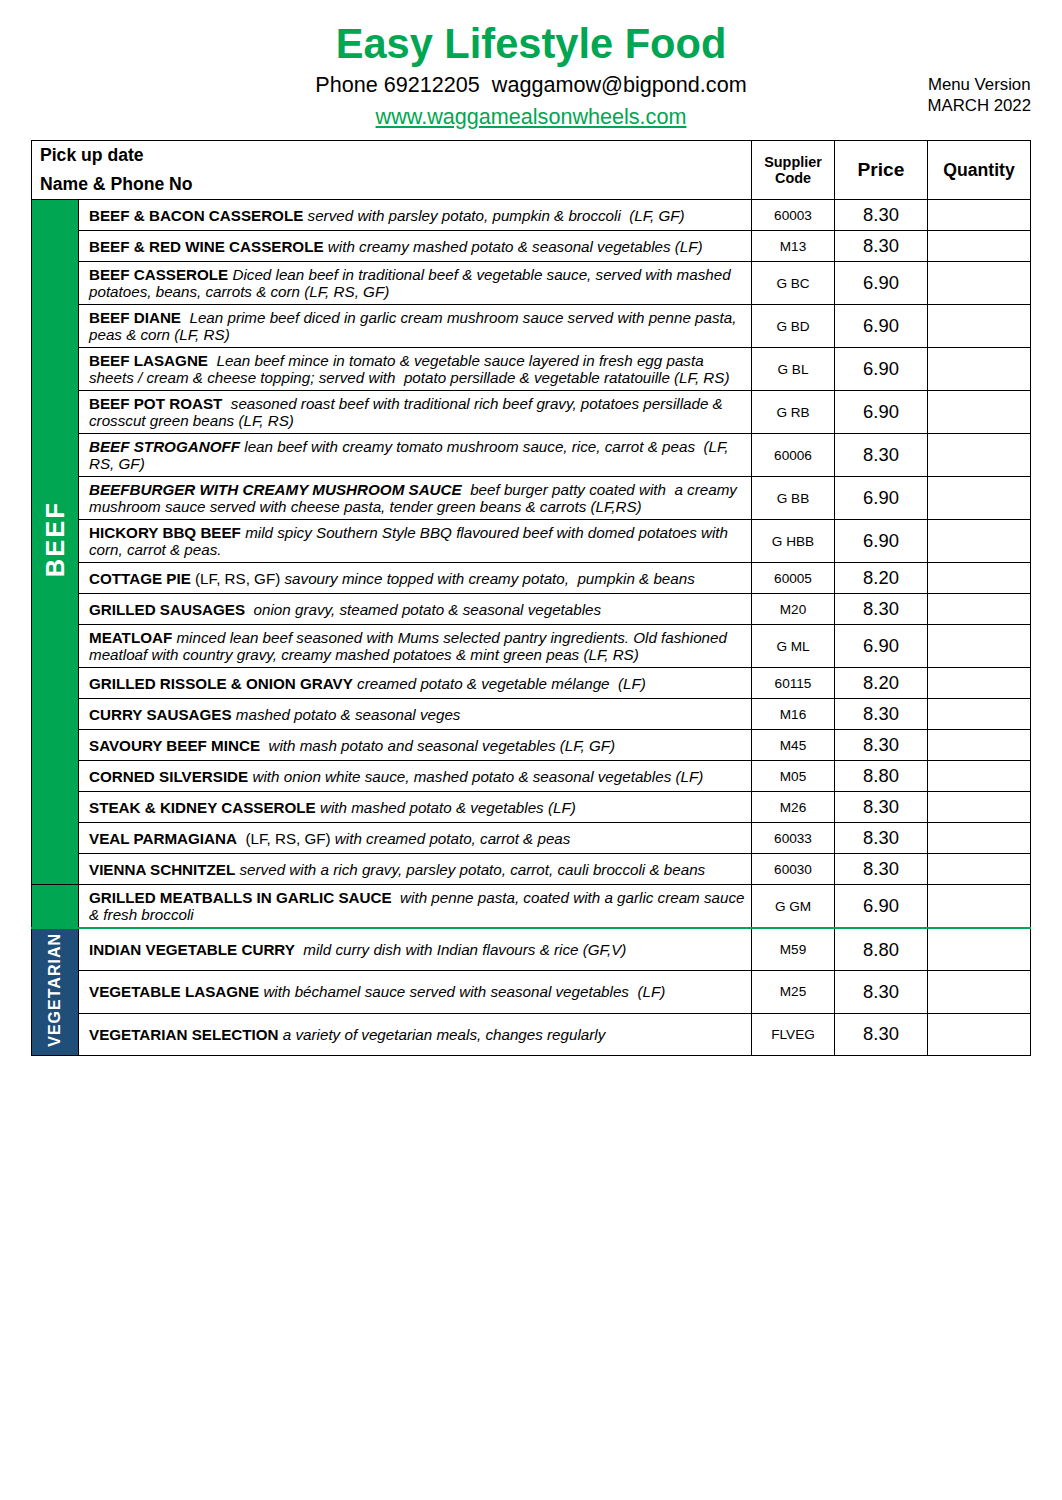Easy Lifestyle Food
Phone 69212205 waggamow@bigpond.com
Menu Version
MARCH 2022
www.waggamealsonwheels.com
| Pick up date | Supplier Code | Price | Quantity |
| Name & Phone No |
| BEEF | BEEF & BACON CASSEROLE served with parsley potato, pumpkin & broccoli (LF, GF) | 60003 | 8.30 | |
| BEEF & RED WINE CASSEROLE with creamy mashed potato & seasonal vegetables (LF) | M13 | 8.30 | |
| BEEF CASSEROLE Diced lean beef in traditional beef & vegetable sauce, served with mashed potatoes, beans, carrots & corn (LF, RS, GF) | G BC | 6.90 | |
| BEEF DIANE Lean prime beef diced in garlic cream mushroom sauce served with penne pasta, peas & corn (LF, RS) | G BD | 6.90 | |
| BEEF LASAGNE Lean beef mince in tomato & vegetable sauce layered in fresh egg pasta sheets / cream & cheese topping; served with potato persillade & vegetable ratatouille (LF, RS) | G BL | 6.90 | |
| BEEF POT ROAST seasoned roast beef with traditional rich beef gravy, potatoes persillade & crosscut green beans (LF, RS) | G RB | 6.90 | |
| BEEF STROGANOFF lean beef with creamy tomato mushroom sauce, rice, carrot & peas (LF, RS, GF) | 60006 | 8.30 | |
| BEEFBURGER WITH CREAMY MUSHROOM SAUCE beef burger patty coated with a creamy mushroom sauce served with cheese pasta, tender green beans & carrots (LF,RS) | G BB | 6.90 | |
| HICKORY BBQ BEEF mild spicy Southern Style BBQ flavoured beef with domed potatoes with corn, carrot & peas. | G HBB | 6.90 | |
| COTTAGE PIE (LF, RS, GF) savoury mince topped with creamy potato, pumpkin & beans | 60005 | 8.20 | |
| GRILLED SAUSAGES onion gravy, steamed potato & seasonal vegetables | M20 | 8.30 | |
| MEATLOAF minced lean beef seasoned with Mums selected pantry ingredients. Old fashioned meatloaf with country gravy, creamy mashed potatoes & mint green peas (LF, RS) | G ML | 6.90 | |
| GRILLED RISSOLE & ONION GRAVY creamed potato & vegetable mélange (LF) | 60115 | 8.20 | |
| CURRY SAUSAGES mashed potato & seasonal veges | M16 | 8.30 | |
| SAVOURY BEEF MINCE with mash potato and seasonal vegetables (LF, GF) | M45 | 8.30 | |
| CORNED SILVERSIDE with onion white sauce, mashed potato & seasonal vegetables (LF) | M05 | 8.80 | |
| STEAK & KIDNEY CASSEROLE with mashed potato & vegetables (LF) | M26 | 8.30 | |
| VEAL PARMAGIANA (LF, RS, GF) with creamed potato, carrot & peas | 60033 | 8.30 | |
| VIENNA SCHNITZEL served with a rich gravy, parsley potato, carrot, cauli broccoli & beans | 60030 | 8.30 | |
| | GRILLED MEATBALLS IN GARLIC SAUCE with penne pasta, coated with a garlic cream sauce & fresh broccoli | G GM | 6.90 | |
| VEGETARIAN | INDIAN VEGETABLE CURRY mild curry dish with Indian flavours & rice (GF,V) | M59 | 8.80 | |
| VEGETABLE LASAGNE with béchamel sauce served with seasonal vegetables (LF) | M25 | 8.30 | |
| VEGETARIAN SELECTION a variety of vegetarian meals, changes regularly | FLVEG | 8.30 | |